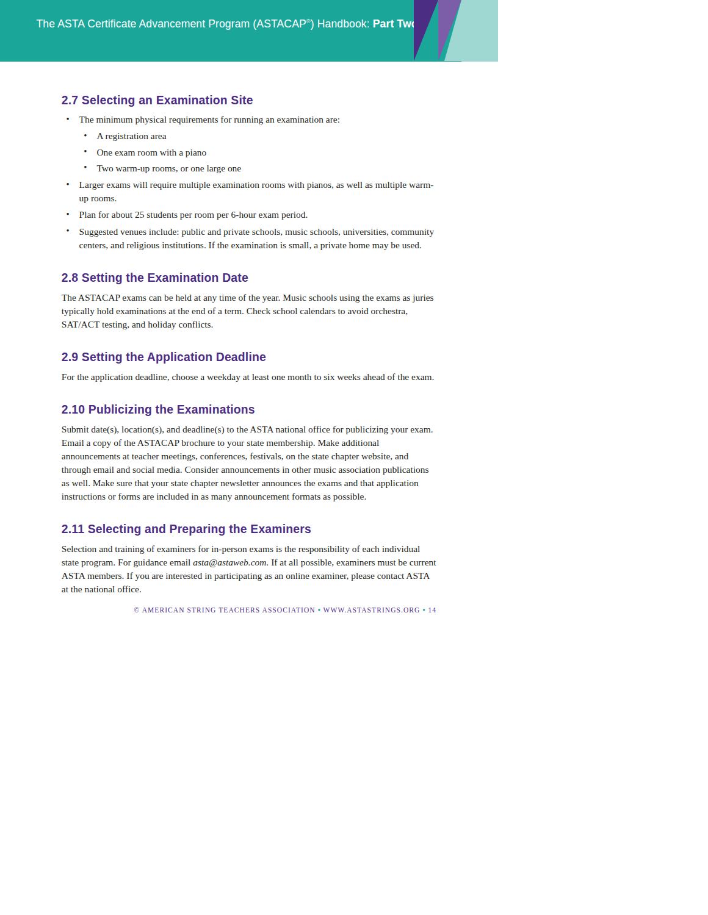The ASTA Certificate Advancement Program (ASTACAP®) Handbook: Part Two
2.7 Selecting an Examination Site
The minimum physical requirements for running an examination are:
A registration area
One exam room with a piano
Two warm-up rooms, or one large one
Larger exams will require multiple examination rooms with pianos, as well as multiple warm-up rooms.
Plan for about 25 students per room per 6-hour exam period.
Suggested venues include: public and private schools, music schools, universities, community centers, and religious institutions. If the examination is small, a private home may be used.
2.8 Setting the Examination Date
The ASTACAP exams can be held at any time of the year. Music schools using the exams as juries typically hold examinations at the end of a term. Check school calendars to avoid orchestra, SAT/ACT testing, and holiday conflicts.
2.9 Setting the Application Deadline
For the application deadline, choose a weekday at least one month to six weeks ahead of the exam.
2.10 Publicizing the Examinations
Submit date(s), location(s), and deadline(s) to the ASTA national office for publicizing your exam. Email a copy of the ASTACAP brochure to your state membership. Make additional announcements at teacher meetings, conferences, festivals, on the state chapter website, and through email and social media. Consider announcements in other music association publications as well. Make sure that your state chapter newsletter announces the exams and that application instructions or forms are included in as many announcement formats as possible.
2.11 Selecting and Preparing the Examiners
Selection and training of examiners for in-person exams is the responsibility of each individual state program. For guidance email asta@astaweb.com. If at all possible, examiners must be current ASTA members. If you are interested in participating as an online examiner, please contact ASTA at the national office.
© AMERICAN STRING TEACHERS ASSOCIATION • WWW.ASTASTRINGS.ORG • 14